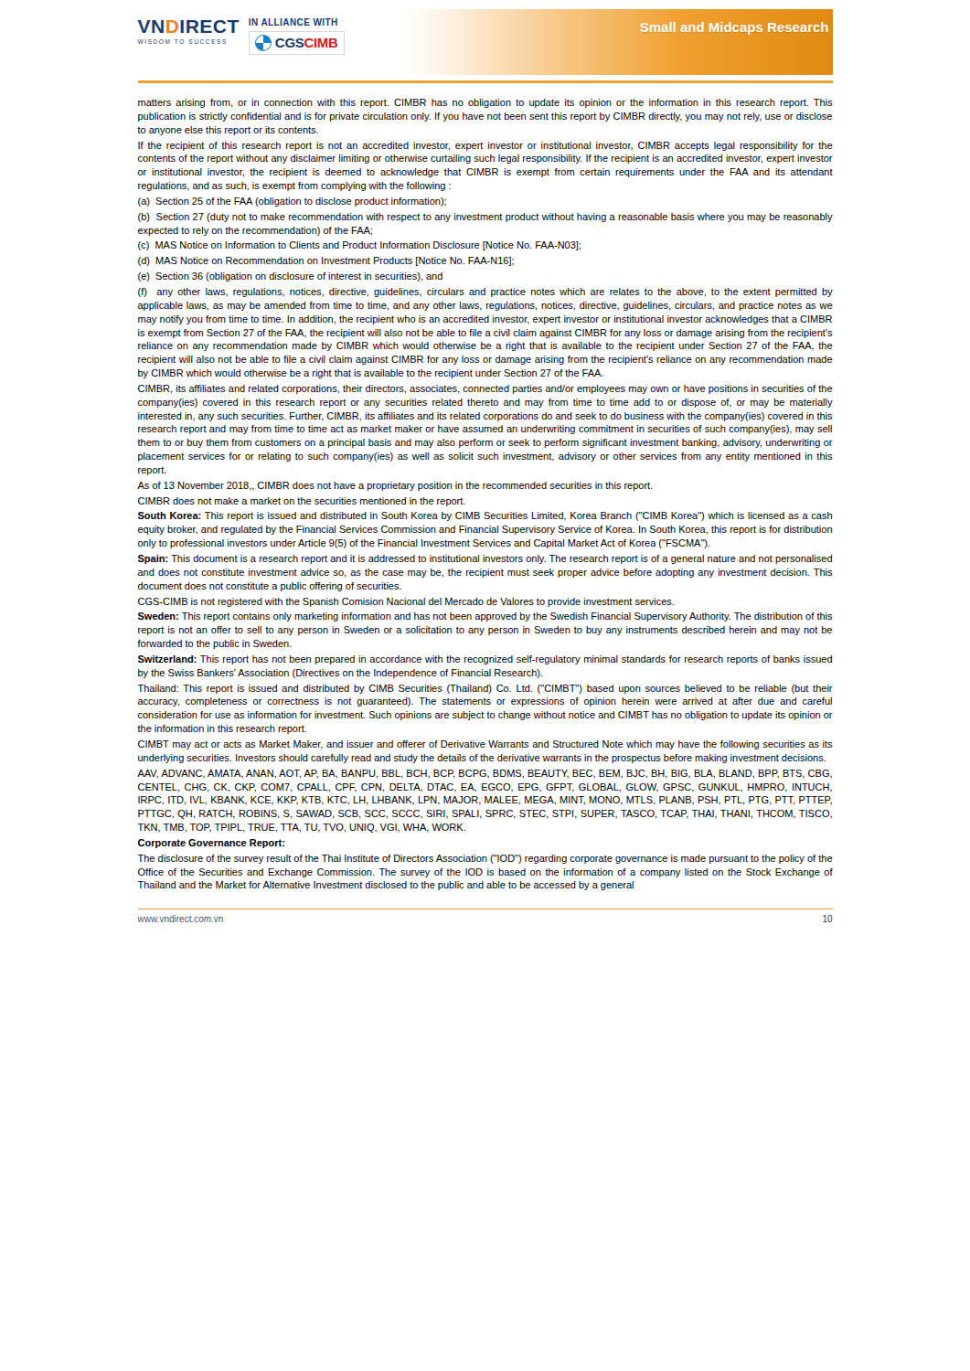VNDIRECT
WISDOM TO SUCCESS
IN ALLIANCE WITH
CGSCIMB
Small and Midcaps Research
matters arising from, or in connection with this report. CIMBR has no obligation to update its opinion or the information in this research report. This publication is strictly confidential and is for private circulation only. If you have not been sent this report by CIMBR directly, you may not rely, use or disclose to anyone else this report or its contents.
If the recipient of this research report is not an accredited investor, expert investor or institutional investor, CIMBR accepts legal responsibility for the contents of the report without any disclaimer limiting or otherwise curtailing such legal responsibility. If the recipient is an accredited investor, expert investor or institutional investor, the recipient is deemed to acknowledge that CIMBR is exempt from certain requirements under the FAA and its attendant regulations, and as such, is exempt from complying with the following :
(a) Section 25 of the FAA (obligation to disclose product information);
(b) Section 27 (duty not to make recommendation with respect to any investment product without having a reasonable basis where you may be reasonably expected to rely on the recommendation) of the FAA;
(c) MAS Notice on Information to Clients and Product Information Disclosure [Notice No. FAA-N03];
(d) MAS Notice on Recommendation on Investment Products [Notice No. FAA-N16];
(e) Section 36 (obligation on disclosure of interest in securities), and
(f) any other laws, regulations, notices, directive, guidelines, circulars and practice notes which are relates to the above, to the extent permitted by applicable laws, as may be amended from time to time, and any other laws, regulations, notices, directive, guidelines, circulars, and practice notes as we may notify you from time to time. In addition, the recipient who is an accredited investor, expert investor or institutional investor acknowledges that a CIMBR is exempt from Section 27 of the FAA, the recipient will also not be able to file a civil claim against CIMBR for any loss or damage arising from the recipient's reliance on any recommendation made by CIMBR which would otherwise be a right that is available to the recipient under Section 27 of the FAA, the recipient will also not be able to file a civil claim against CIMBR for any loss or damage arising from the recipient's reliance on any recommendation made by CIMBR which would otherwise be a right that is available to the recipient under Section 27 of the FAA.
CIMBR, its affiliates and related corporations, their directors, associates, connected parties and/or employees may own or have positions in securities of the company(ies) covered in this research report or any securities related thereto and may from time to time add to or dispose of, or may be materially interested in, any such securities. Further, CIMBR, its affiliates and its related corporations do and seek to do business with the company(ies) covered in this research report and may from time to time act as market maker or have assumed an underwriting commitment in securities of such company(ies), may sell them to or buy them from customers on a principal basis and may also perform or seek to perform significant investment banking, advisory, underwriting or placement services for or relating to such company(ies) as well as solicit such investment, advisory or other services from any entity mentioned in this report.
As of 13 November 2018,, CIMBR does not have a proprietary position in the recommended securities in this report.
CIMBR does not make a market on the securities mentioned in the report.
South Korea: This report is issued and distributed in South Korea by CIMB Securities Limited, Korea Branch ("CIMB Korea") which is licensed as a cash equity broker, and regulated by the Financial Services Commission and Financial Supervisory Service of Korea. In South Korea, this report is for distribution only to professional investors under Article 9(5) of the Financial Investment Services and Capital Market Act of Korea ("FSCMA").
Spain: This document is a research report and it is addressed to institutional investors only. The research report is of a general nature and not personalised and does not constitute investment advice so, as the case may be, the recipient must seek proper advice before adopting any investment decision. This document does not constitute a public offering of securities.
CGS-CIMB is not registered with the Spanish Comision Nacional del Mercado de Valores to provide investment services.
Sweden: This report contains only marketing information and has not been approved by the Swedish Financial Supervisory Authority. The distribution of this report is not an offer to sell to any person in Sweden or a solicitation to any person in Sweden to buy any instruments described herein and may not be forwarded to the public in Sweden.
Switzerland: This report has not been prepared in accordance with the recognized self-regulatory minimal standards for research reports of banks issued by the Swiss Bankers' Association (Directives on the Independence of Financial Research).
Thailand: This report is issued and distributed by CIMB Securities (Thailand) Co. Ltd. ("CIMBT") based upon sources believed to be reliable (but their accuracy, completeness or correctness is not guaranteed). The statements or expressions of opinion herein were arrived at after due and careful consideration for use as information for investment. Such opinions are subject to change without notice and CIMBT has no obligation to update its opinion or the information in this research report.
CIMBT may act or acts as Market Maker, and issuer and offerer of Derivative Warrants and Structured Note which may have the following securities as its underlying securities. Investors should carefully read and study the details of the derivative warrants in the prospectus before making investment decisions.
AAV, ADVANC, AMATA, ANAN, AOT, AP, BA, BANPU, BBL, BCH, BCP, BCPG, BDMS, BEAUTY, BEC, BEM, BJC, BH, BIG, BLA, BLAND, BPP, BTS, CBG, CENTEL, CHG, CK, CKP, COM7, CPALL, CPF, CPN, DELTA, DTAC, EA, EGCO, EPG, GFPT, GLOBAL, GLOW, GPSC, GUNKUL, HMPRO, INTUCH, IRPC, ITD, IVL, KBANK, KCE, KKP, KTB, KTC, LH, LHBANK, LPN, MAJOR, MALEE, MEGA, MINT, MONO, MTLS, PLANB, PSH, PTL, PTG, PTT, PTTEP, PTTGC, QH, RATCH, ROBINS, S, SAWAD, SCB, SCC, SCCC, SIRI, SPALI, SPRC, STEC, STPI, SUPER, TASCO, TCAP, THAI, THANI, THCOM, TISCO, TKN, TMB, TOP, TPIPL, TRUE, TTA, TU, TVO, UNIQ, VGI, WHA, WORK.
Corporate Governance Report:
The disclosure of the survey result of the Thai Institute of Directors Association ("IOD") regarding corporate governance is made pursuant to the policy of the Office of the Securities and Exchange Commission. The survey of the IOD is based on the information of a company listed on the Stock Exchange of Thailand and the Market for Alternative Investment disclosed to the public and able to be accessed by a general
www.vndirect.com.vn
10